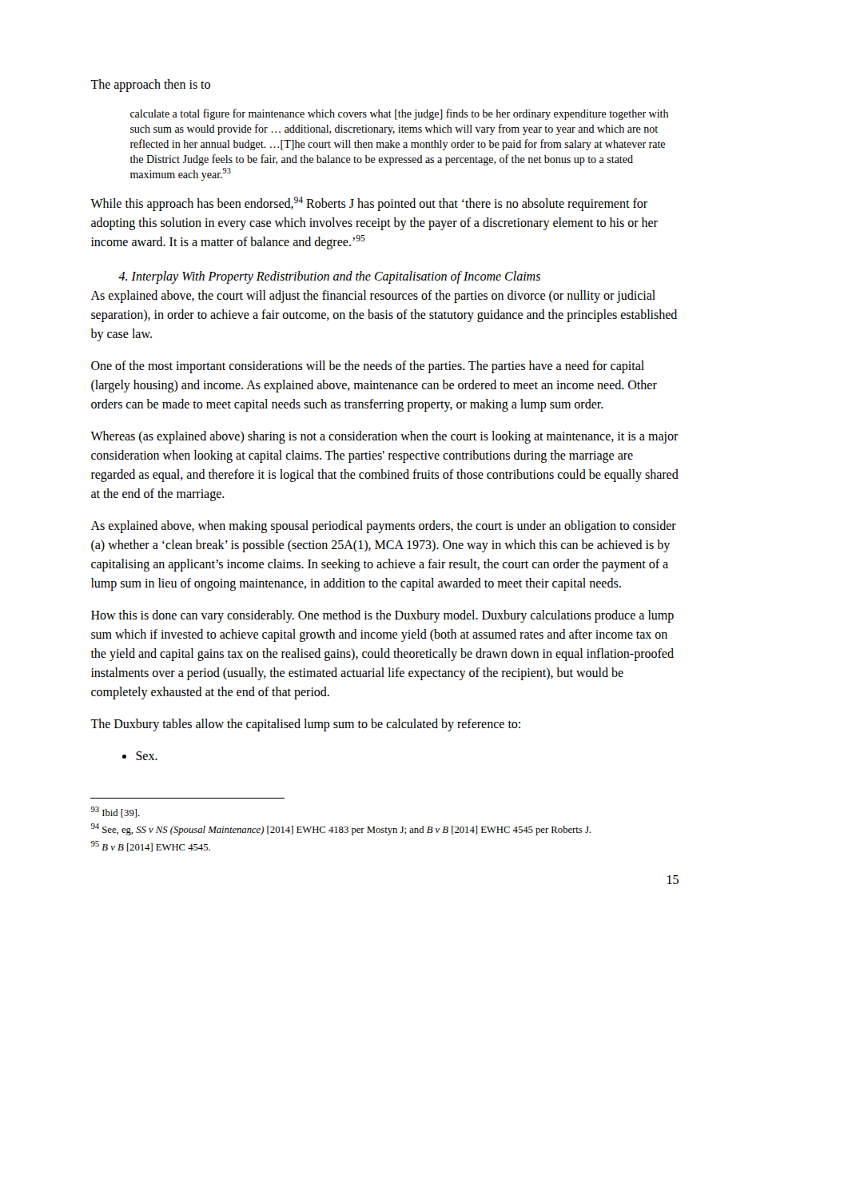The approach then is to
calculate a total figure for maintenance which covers what [the judge] finds to be her ordinary expenditure together with such sum as would provide for … additional, discretionary, items which will vary from year to year and which are not reflected in her annual budget. …[T]he court will then make a monthly order to be paid for from salary at whatever rate the District Judge feels to be fair, and the balance to be expressed as a percentage, of the net bonus up to a stated maximum each year.93
While this approach has been endorsed,94 Roberts J has pointed out that ‘there is no absolute requirement for adopting this solution in every case which involves receipt by the payer of a discretionary element to his or her income award. It is a matter of balance and degree.’95
4. Interplay With Property Redistribution and the Capitalisation of Income Claims
As explained above, the court will adjust the financial resources of the parties on divorce (or nullity or judicial separation), in order to achieve a fair outcome, on the basis of the statutory guidance and the principles established by case law.
One of the most important considerations will be the needs of the parties. The parties have a need for capital (largely housing) and income. As explained above, maintenance can be ordered to meet an income need. Other orders can be made to meet capital needs such as transferring property, or making a lump sum order.
Whereas (as explained above) sharing is not a consideration when the court is looking at maintenance, it is a major consideration when looking at capital claims. The parties' respective contributions during the marriage are regarded as equal, and therefore it is logical that the combined fruits of those contributions could be equally shared at the end of the marriage.
As explained above, when making spousal periodical payments orders, the court is under an obligation to consider (a) whether a ‘clean break’ is possible (section 25A(1), MCA 1973). One way in which this can be achieved is by capitalising an applicant’s income claims. In seeking to achieve a fair result, the court can order the payment of a lump sum in lieu of ongoing maintenance, in addition to the capital awarded to meet their capital needs.
How this is done can vary considerably. One method is the Duxbury model. Duxbury calculations produce a lump sum which if invested to achieve capital growth and income yield (both at assumed rates and after income tax on the yield and capital gains tax on the realised gains), could theoretically be drawn down in equal inflation-proofed instalments over a period (usually, the estimated actuarial life expectancy of the recipient), but would be completely exhausted at the end of that period.
The Duxbury tables allow the capitalised lump sum to be calculated by reference to:
Sex.
93 Ibid [39].
94 See, eg, SS v NS (Spousal Maintenance) [2014] EWHC 4183 per Mostyn J; and B v B [2014] EWHC 4545 per Roberts J.
95 B v B [2014] EWHC 4545.
15